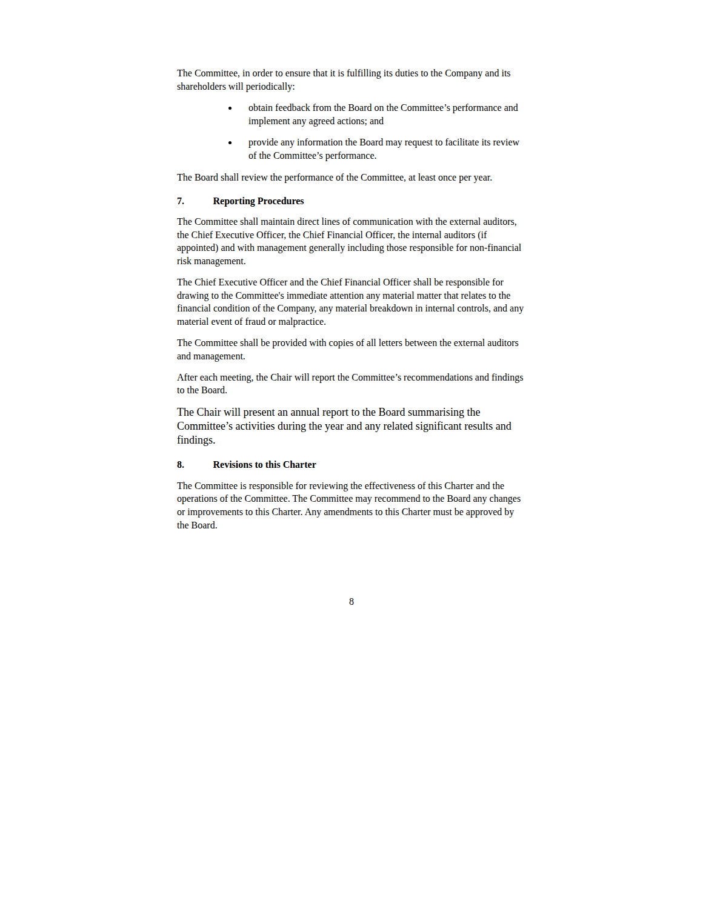The Committee, in order to ensure that it is fulfilling its duties to the Company and its shareholders will periodically:
obtain feedback from the Board on the Committee’s performance and implement any agreed actions; and
provide any information the Board may request to facilitate its review of the Committee’s performance.
The Board shall review the performance of the Committee, at least once per year.
7. Reporting Procedures
The Committee shall maintain direct lines of communication with the external auditors, the Chief Executive Officer, the Chief Financial Officer, the internal auditors (if appointed) and with management generally including those responsible for non-financial risk management.
The Chief Executive Officer and the Chief Financial Officer shall be responsible for drawing to the Committee's immediate attention any material matter that relates to the financial condition of the Company, any material breakdown in internal controls, and any material event of fraud or malpractice.
The Committee shall be provided with copies of all letters between the external auditors and management.
After each meeting, the Chair will report the Committee’s recommendations and findings to the Board.
The Chair will present an annual report to the Board summarising the Committee’s activities during the year and any related significant results and findings.
8. Revisions to this Charter
The Committee is responsible for reviewing the effectiveness of this Charter and the operations of the Committee. The Committee may recommend to the Board any changes or improvements to this Charter. Any amendments to this Charter must be approved by the Board.
8